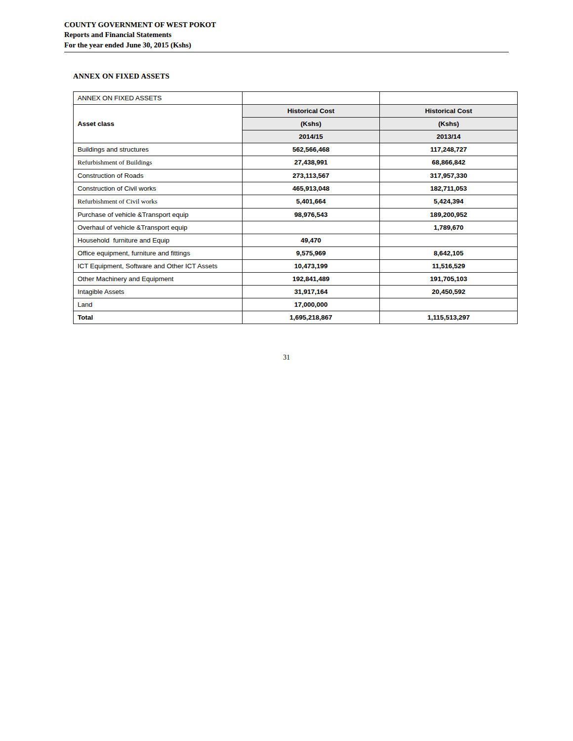COUNTY GOVERNMENT OF WEST POKOT
Reports and Financial Statements
For the year ended June 30, 2015 (Kshs)
ANNEX ON FIXED ASSETS
| ANNEX ON FIXED ASSETS | | |
| Asset class | Historical Cost | Historical Cost |
| (Kshs) | (Kshs) |
| 2014/15 | 2013/14 |
| Buildings and structures | 562,566,468 | 117,248,727 |
| Refurbishment of Buildings | 27,438,991 | 68,866,842 |
| Construction of Roads | 273,113,567 | 317,957,330 |
| Construction of Civil works | 465,913,048 | 182,711,053 |
| Refurbishment of Civil works | 5,401,664 | 5,424,394 |
| Purchase of vehicle &Transport equip | 98,976,543 | 189,200,952 |
| Overhaul of vehicle &Transport equip | | 1,789,670 |
| Household furniture and Equip | 49,470 | |
| Office equipment, furniture and fittings | 9,575,969 | 8,642,105 |
| ICT Equipment, Software and Other ICT Assets | 10,473,199 | 11,516,529 |
| Other Machinery and Equipment | 192,841,489 | 191,705,103 |
| Intagible Assets | 31,917,164 | 20,450,592 |
| Land | 17,000,000 | |
| Total | 1,695,218,867 | 1,115,513,297 |
31